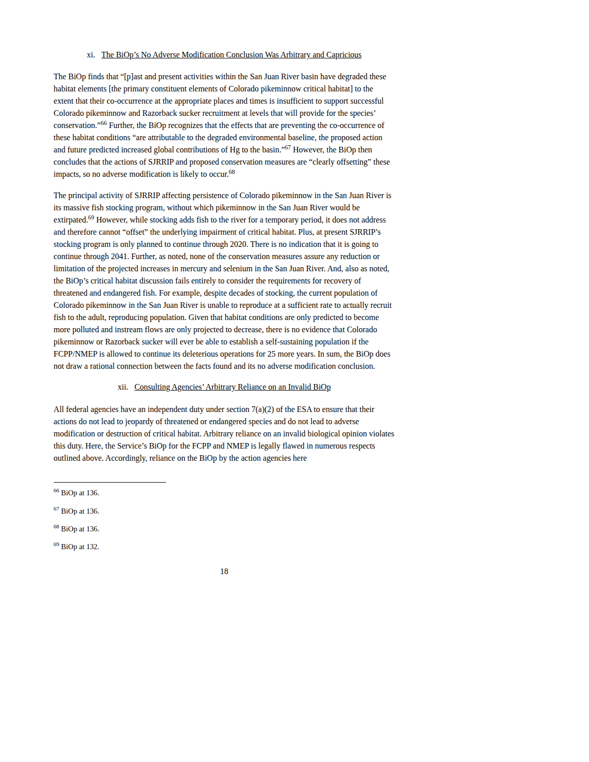xi. The BiOp’s No Adverse Modification Conclusion Was Arbitrary and Capricious
The BiOp finds that “[p]ast and present activities within the San Juan River basin have degraded these habitat elements [the primary constituent elements of Colorado pikeminnow critical habitat] to the extent that their co-occurrence at the appropriate places and times is insufficient to support successful Colorado pikeminnow and Razorback sucker recruitment at levels that will provide for the species’ conservation.”66 Further, the BiOp recognizes that the effects that are preventing the co-occurrence of these habitat conditions “are attributable to the degraded environmental baseline, the proposed action and future predicted increased global contributions of Hg to the basin.”67 However, the BiOp then concludes that the actions of SJRRIP and proposed conservation measures are “clearly offsetting” these impacts, so no adverse modification is likely to occur.68
The principal activity of SJRRIP affecting persistence of Colorado pikeminnow in the San Juan River is its massive fish stocking program, without which pikeminnow in the San Juan River would be extirpated.69 However, while stocking adds fish to the river for a temporary period, it does not address and therefore cannot “offset” the underlying impairment of critical habitat. Plus, at present SJRRIP’s stocking program is only planned to continue through 2020. There is no indication that it is going to continue through 2041. Further, as noted, none of the conservation measures assure any reduction or limitation of the projected increases in mercury and selenium in the San Juan River. And, also as noted, the BiOp’s critical habitat discussion fails entirely to consider the requirements for recovery of threatened and endangered fish. For example, despite decades of stocking, the current population of Colorado pikeminnow in the San Juan River is unable to reproduce at a sufficient rate to actually recruit fish to the adult, reproducing population. Given that habitat conditions are only predicted to become more polluted and instream flows are only projected to decrease, there is no evidence that Colorado pikeminnow or Razorback sucker will ever be able to establish a self-sustaining population if the FCPP/NMEP is allowed to continue its deleterious operations for 25 more years. In sum, the BiOp does not draw a rational connection between the facts found and its no adverse modification conclusion.
xii. Consulting Agencies’ Arbitrary Reliance on an Invalid BiOp
All federal agencies have an independent duty under section 7(a)(2) of the ESA to ensure that their actions do not lead to jeopardy of threatened or endangered species and do not lead to adverse modification or destruction of critical habitat. Arbitrary reliance on an invalid biological opinion violates this duty. Here, the Service’s BiOp for the FCPP and NMEP is legally flawed in numerous respects outlined above. Accordingly, reliance on the BiOp by the action agencies here
66 BiOp at 136.
67 BiOp at 136.
68 BiOp at 136.
69 BiOp at 132.
18